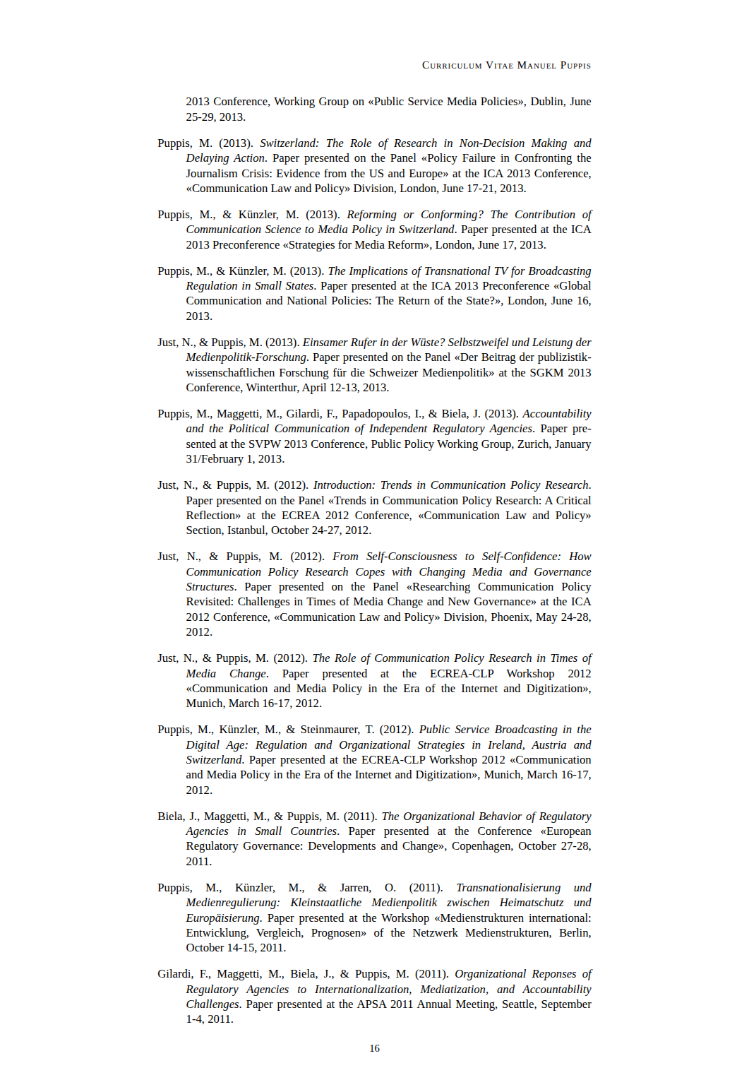Curriculum Vitae Manuel Puppis
2013 Conference, Working Group on «Public Service Media Policies», Dublin, June 25-29, 2013.
Puppis, M. (2013). Switzerland: The Role of Research in Non-Decision Making and Delaying Action. Paper presented on the Panel «Policy Failure in Confronting the Journalism Crisis: Evidence from the US and Europe» at the ICA 2013 Conference, «Communication Law and Policy» Division, London, June 17-21, 2013.
Puppis, M., & Künzler, M. (2013). Reforming or Conforming? The Contribution of Communication Science to Media Policy in Switzerland. Paper presented at the ICA 2013 Preconference «Strategies for Media Reform», London, June 17, 2013.
Puppis, M., & Künzler, M. (2013). The Implications of Transnational TV for Broadcasting Regulation in Small States. Paper presented at the ICA 2013 Preconference «Global Communication and National Policies: The Return of the State?», London, June 16, 2013.
Just, N., & Puppis, M. (2013). Einsamer Rufer in der Wüste? Selbstzweifel und Leistung der Medienpolitik-Forschung. Paper presented on the Panel «Der Beitrag der publizistikwissenschaftlichen Forschung für die Schweizer Medienpolitik» at the SGKM 2013 Conference, Winterthur, April 12-13, 2013.
Puppis, M., Maggetti, M., Gilardi, F., Papadopoulos, I., & Biela, J. (2013). Accountability and the Political Communication of Independent Regulatory Agencies. Paper presented at the SVPW 2013 Conference, Public Policy Working Group, Zurich, January 31/February 1, 2013.
Just, N., & Puppis, M. (2012). Introduction: Trends in Communication Policy Research. Paper presented on the Panel «Trends in Communication Policy Research: A Critical Reflection» at the ECREA 2012 Conference, «Communication Law and Policy» Section, Istanbul, October 24-27, 2012.
Just, N., & Puppis, M. (2012). From Self-Consciousness to Self-Confidence: How Communication Policy Research Copes with Changing Media and Governance Structures. Paper presented on the Panel «Researching Communication Policy Revisited: Challenges in Times of Media Change and New Governance» at the ICA 2012 Conference, «Communication Law and Policy» Division, Phoenix, May 24-28, 2012.
Just, N., & Puppis, M. (2012). The Role of Communication Policy Research in Times of Media Change. Paper presented at the ECREA-CLP Workshop 2012 «Communication and Media Policy in the Era of the Internet and Digitization», Munich, March 16-17, 2012.
Puppis, M., Künzler, M., & Steinmaurer, T. (2012). Public Service Broadcasting in the Digital Age: Regulation and Organizational Strategies in Ireland, Austria and Switzerland. Paper presented at the ECREA-CLP Workshop 2012 «Communication and Media Policy in the Era of the Internet and Digitization», Munich, March 16-17, 2012.
Biela, J., Maggetti, M., & Puppis, M. (2011). The Organizational Behavior of Regulatory Agencies in Small Countries. Paper presented at the Conference «European Regulatory Governance: Developments and Change», Copenhagen, October 27-28, 2011.
Puppis, M., Künzler, M., & Jarren, O. (2011). Transnationalisierung und Medienregulierung: Kleinstaatliche Medienpolitik zwischen Heimatschutz und Europäisierung. Paper presented at the Workshop «Medienstrukturen international: Entwicklung, Vergleich, Prognosen» of the Netzwerk Medienstrukturen, Berlin, October 14-15, 2011.
Gilardi, F., Maggetti, M., Biela, J., & Puppis, M. (2011). Organizational Reponses of Regulatory Agencies to Internationalization, Mediatization, and Accountability Challenges. Paper presented at the APSA 2011 Annual Meeting, Seattle, September 1-4, 2011.
16